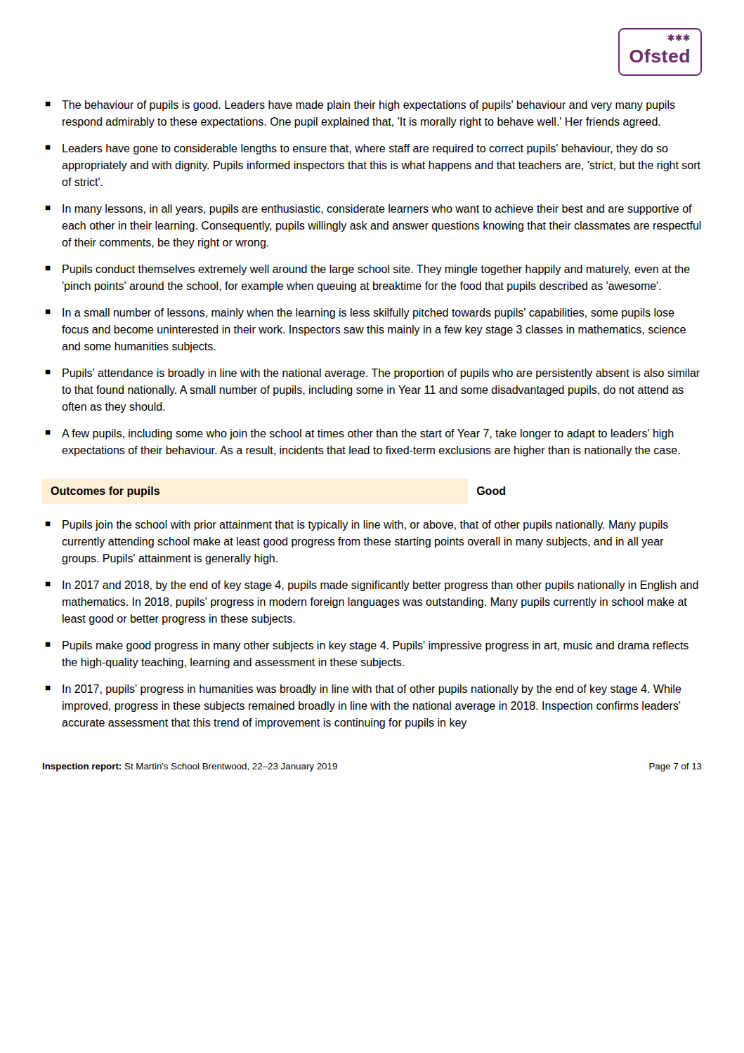✱✱✱ Ofsted
The behaviour of pupils is good. Leaders have made plain their high expectations of pupils' behaviour and very many pupils respond admirably to these expectations. One pupil explained that, 'It is morally right to behave well.' Her friends agreed.
Leaders have gone to considerable lengths to ensure that, where staff are required to correct pupils' behaviour, they do so appropriately and with dignity. Pupils informed inspectors that this is what happens and that teachers are, 'strict, but the right sort of strict'.
In many lessons, in all years, pupils are enthusiastic, considerate learners who want to achieve their best and are supportive of each other in their learning. Consequently, pupils willingly ask and answer questions knowing that their classmates are respectful of their comments, be they right or wrong.
Pupils conduct themselves extremely well around the large school site. They mingle together happily and maturely, even at the 'pinch points' around the school, for example when queuing at breaktime for the food that pupils described as 'awesome'.
In a small number of lessons, mainly when the learning is less skilfully pitched towards pupils' capabilities, some pupils lose focus and become uninterested in their work. Inspectors saw this mainly in a few key stage 3 classes in mathematics, science and some humanities subjects.
Pupils' attendance is broadly in line with the national average. The proportion of pupils who are persistently absent is also similar to that found nationally. A small number of pupils, including some in Year 11 and some disadvantaged pupils, do not attend as often as they should.
A few pupils, including some who join the school at times other than the start of Year 7, take longer to adapt to leaders' high expectations of their behaviour. As a result, incidents that lead to fixed-term exclusions are higher than is nationally the case.
Outcomes for pupils
Good
Pupils join the school with prior attainment that is typically in line with, or above, that of other pupils nationally. Many pupils currently attending school make at least good progress from these starting points overall in many subjects, and in all year groups. Pupils' attainment is generally high.
In 2017 and 2018, by the end of key stage 4, pupils made significantly better progress than other pupils nationally in English and mathematics. In 2018, pupils' progress in modern foreign languages was outstanding. Many pupils currently in school make at least good or better progress in these subjects.
Pupils make good progress in many other subjects in key stage 4. Pupils' impressive progress in art, music and drama reflects the high-quality teaching, learning and assessment in these subjects.
In 2017, pupils' progress in humanities was broadly in line with that of other pupils nationally by the end of key stage 4. While improved, progress in these subjects remained broadly in line with the national average in 2018. Inspection confirms leaders' accurate assessment that this trend of improvement is continuing for pupils in key
Inspection report: St Martin's School Brentwood, 22–23 January 2019
Page 7 of 13